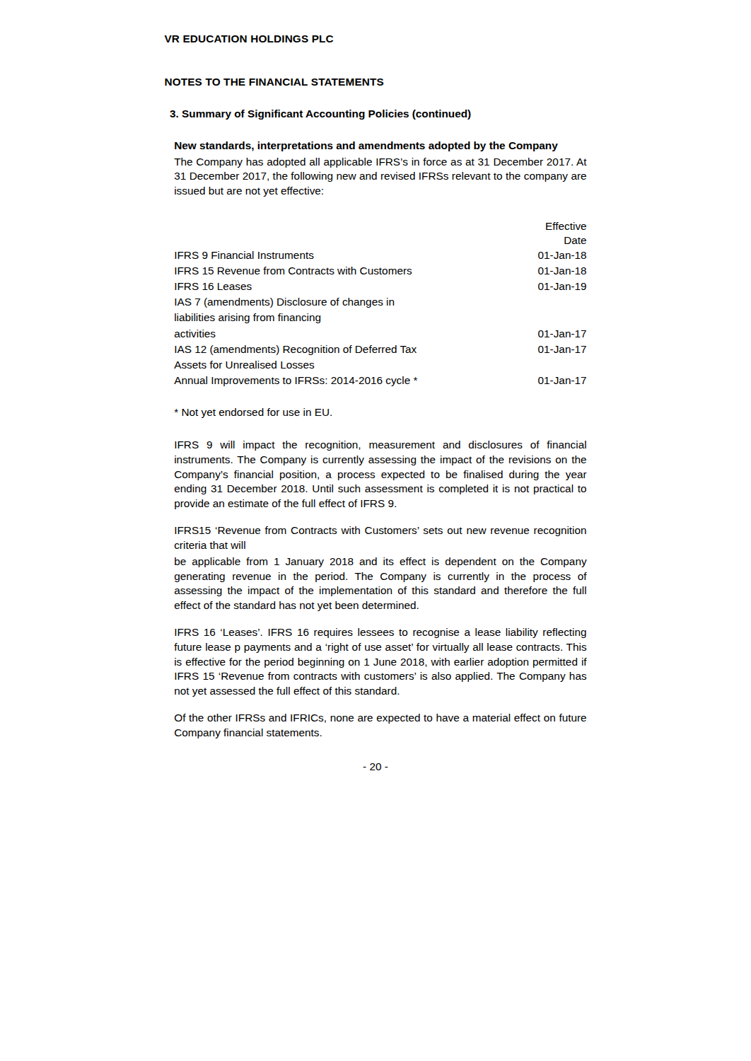VR EDUCATION HOLDINGS PLC
NOTES TO THE FINANCIAL STATEMENTS
3. Summary of Significant Accounting Policies (continued)
New standards, interpretations and amendments adopted by the Company
The Company has adopted all applicable IFRS’s in force as at 31 December 2017. At 31 December 2017, the following new and revised IFRSs relevant to the company are issued but are not yet effective:
| | Effective |
| --- | --- |
| | Date |
| IFRS 9 Financial Instruments | 01-Jan-18 |
| IFRS 15 Revenue from Contracts with Customers | 01-Jan-18 |
| IFRS 16 Leases | 01-Jan-19 |
| IAS 7 (amendments) Disclosure of changes in liabilities arising from financing | |
| activities | 01-Jan-17 |
| IAS 12 (amendments) Recognition of Deferred Tax Assets for Unrealised Losses | 01-Jan-17 |
| Annual Improvements to IFRSs: 2014-2016 cycle * | 01-Jan-17 |
* Not yet endorsed for use in EU.
IFRS 9 will impact the recognition, measurement and disclosures of financial instruments. The Company is currently assessing the impact of the revisions on the Company’s financial position, a process expected to be finalised during the year ending 31 December 2018. Until such assessment is completed it is not practical to provide an estimate of the full effect of IFRS 9.
IFRS15 ‘Revenue from Contracts with Customers’ sets out new revenue recognition criteria that will
be applicable from 1 January 2018 and its effect is dependent on the Company generating revenue in the period. The Company is currently in the process of assessing the impact of the implementation of this standard and therefore the full effect of the standard has not yet been determined.
IFRS 16 ‘Leases’. IFRS 16 requires lessees to recognise a lease liability reflecting future lease p payments and a ‘right of use asset’ for virtually all lease contracts. This is effective for the period beginning on 1 June 2018, with earlier adoption permitted if IFRS 15 ‘Revenue from contracts with customers’ is also applied. The Company has not yet assessed the full effect of this standard.
Of the other IFRSs and IFRICs, none are expected to have a material effect on future Company financial statements.
- 20 -